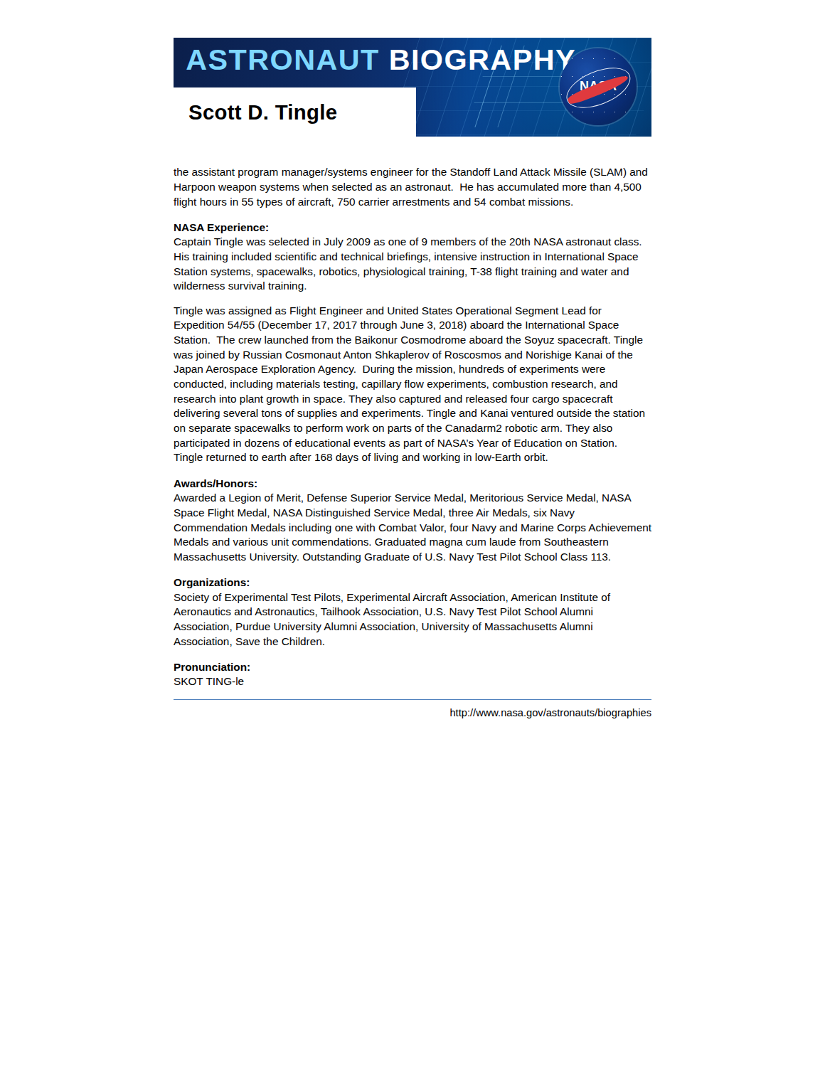Astronaut Biography
Scott D. Tingle
NASA
the assistant program manager/systems engineer for the Standoff Land Attack Missile (SLAM) and Harpoon weapon systems when selected as an astronaut. He has accumulated more than 4,500 flight hours in 55 types of aircraft, 750 carrier arrestments and 54 combat missions.
NASA Experience:
Captain Tingle was selected in July 2009 as one of 9 members of the 20th NASA astronaut class. His training included scientific and technical briefings, intensive instruction in International Space Station systems, spacewalks, robotics, physiological training, T-38 flight training and water and wilderness survival training.
Tingle was assigned as Flight Engineer and United States Operational Segment Lead for Expedition 54/55 (December 17, 2017 through June 3, 2018) aboard the International Space Station. The crew launched from the Baikonur Cosmodrome aboard the Soyuz spacecraft. Tingle was joined by Russian Cosmonaut Anton Shkaplerov of Roscosmos and Norishige Kanai of the Japan Aerospace Exploration Agency. During the mission, hundreds of experiments were conducted, including materials testing, capillary flow experiments, combustion research, and research into plant growth in space. They also captured and released four cargo spacecraft delivering several tons of supplies and experiments. Tingle and Kanai ventured outside the station on separate spacewalks to perform work on parts of the Canadarm2 robotic arm. They also participated in dozens of educational events as part of NASA’s Year of Education on Station. Tingle returned to earth after 168 days of living and working in low-Earth orbit.
Awards/Honors:
Awarded a Legion of Merit, Defense Superior Service Medal, Meritorious Service Medal, NASA Space Flight Medal, NASA Distinguished Service Medal, three Air Medals, six Navy Commendation Medals including one with Combat Valor, four Navy and Marine Corps Achievement Medals and various unit commendations. Graduated magna cum laude from Southeastern Massachusetts University. Outstanding Graduate of U.S. Navy Test Pilot School Class 113.
Organizations:
Society of Experimental Test Pilots, Experimental Aircraft Association, American Institute of Aeronautics and Astronautics, Tailhook Association, U.S. Navy Test Pilot School Alumni Association, Purdue University Alumni Association, University of Massachusetts Alumni Association, Save the Children.
Pronunciation:
SKOT TING-le
http://www.nasa.gov/astronauts/biographies